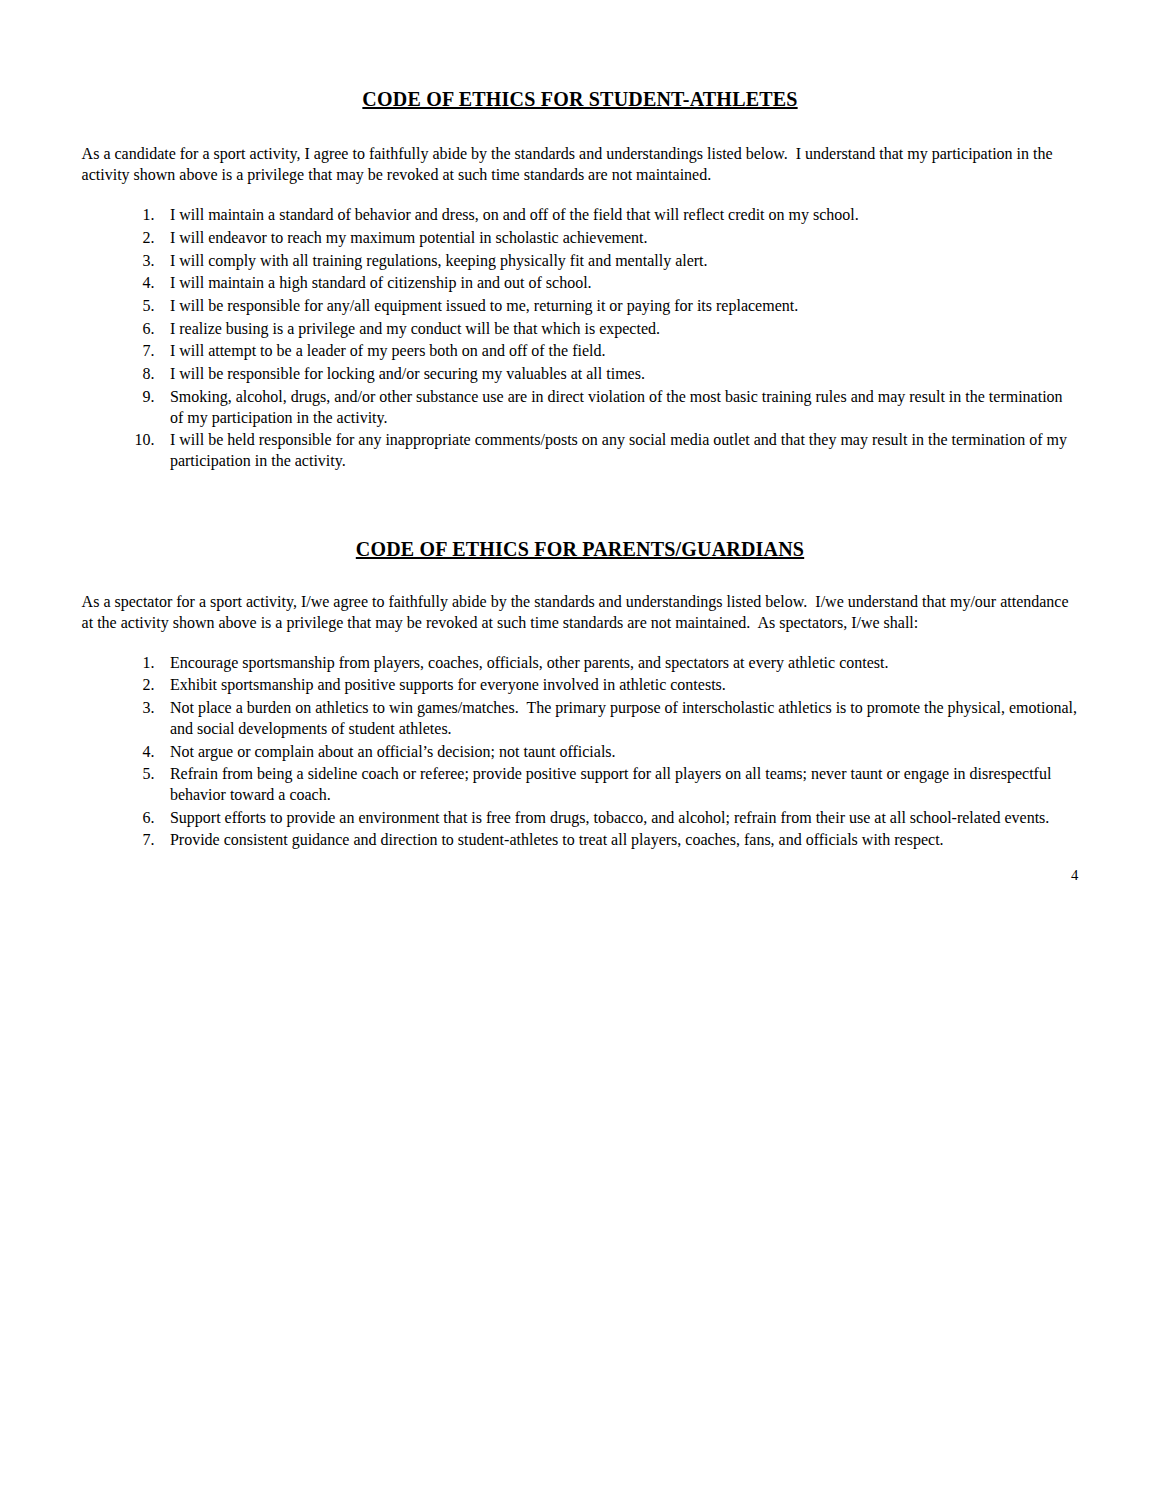CODE OF ETHICS FOR STUDENT-ATHLETES
As a candidate for a sport activity, I agree to faithfully abide by the standards and understandings listed below. I understand that my participation in the activity shown above is a privilege that may be revoked at such time standards are not maintained.
I will maintain a standard of behavior and dress, on and off of the field that will reflect credit on my school.
I will endeavor to reach my maximum potential in scholastic achievement.
I will comply with all training regulations, keeping physically fit and mentally alert.
I will maintain a high standard of citizenship in and out of school.
I will be responsible for any/all equipment issued to me, returning it or paying for its replacement.
I realize busing is a privilege and my conduct will be that which is expected.
I will attempt to be a leader of my peers both on and off of the field.
I will be responsible for locking and/or securing my valuables at all times.
Smoking, alcohol, drugs, and/or other substance use are in direct violation of the most basic training rules and may result in the termination of my participation in the activity.
I will be held responsible for any inappropriate comments/posts on any social media outlet and that they may result in the termination of my participation in the activity.
CODE OF ETHICS FOR PARENTS/GUARDIANS
As a spectator for a sport activity, I/we agree to faithfully abide by the standards and understandings listed below. I/we understand that my/our attendance at the activity shown above is a privilege that may be revoked at such time standards are not maintained. As spectators, I/we shall:
Encourage sportsmanship from players, coaches, officials, other parents, and spectators at every athletic contest.
Exhibit sportsmanship and positive supports for everyone involved in athletic contests.
Not place a burden on athletics to win games/matches. The primary purpose of interscholastic athletics is to promote the physical, emotional, and social developments of student athletes.
Not argue or complain about an official’s decision; not taunt officials.
Refrain from being a sideline coach or referee; provide positive support for all players on all teams; never taunt or engage in disrespectful behavior toward a coach.
Support efforts to provide an environment that is free from drugs, tobacco, and alcohol; refrain from their use at all school-related events.
Provide consistent guidance and direction to student-athletes to treat all players, coaches, fans, and officials with respect.
4